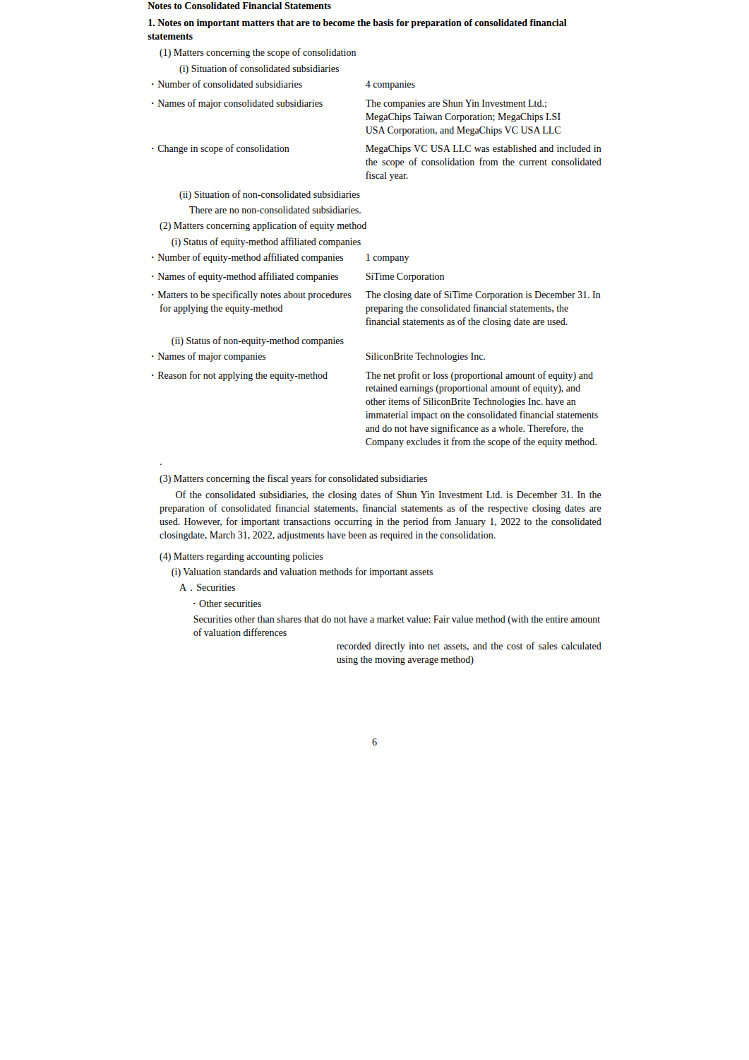Notes to Consolidated Financial Statements
1. Notes on important matters that are to become the basis for preparation of consolidated financial statements
(1) Matters concerning the scope of consolidation
(i) Situation of consolidated subsidiaries
| ・Number of consolidated subsidiaries | 4 companies |
| ・Names of major consolidated subsidiaries | The companies are Shun Yin Investment Ltd.; MegaChips Taiwan Corporation; MegaChips LSI USA Corporation, and MegaChips VC USA LLC |
| ・Change in scope of consolidation | MegaChips VC USA LLC was established and included in the scope of consolidation from the current consolidated fiscal year. |
(ii) Situation of non-consolidated subsidiaries
There are no non-consolidated subsidiaries.
(2) Matters concerning application of equity method
(i) Status of equity-method affiliated companies
| ・Number of equity-method affiliated companies | 1 company |
| ・Names of equity-method affiliated companies | SiTime Corporation |
| ・Matters to be specifically notes about procedures for applying the equity-method | The closing date of SiTime Corporation is December 31. In preparing the consolidated financial statements, the financial statements as of the closing date are used. |
(ii) Status of non-equity-method companies
| ・Names of major companies | SiliconBrite Technologies Inc. |
| ・Reason for not applying the equity-method | The net profit or loss (proportional amount of equity) and retained earnings (proportional amount of equity), and other items of SiliconBrite Technologies Inc. have an immaterial impact on the consolidated financial statements and do not have significance as a whole. Therefore, the Company excludes it from the scope of the equity method. |
.
(3) Matters concerning the fiscal years for consolidated subsidiaries
Of the consolidated subsidiaries, the closing dates of Shun Yin Investment Ltd. is December 31. In the preparation of consolidated financial statements, financial statements as of the respective closing dates are used. However, for important transactions occurring in the period from January 1, 2022 to the consolidated closingdate, March 31, 2022, adjustments have been as required in the consolidation.
(4) Matters regarding accounting policies
(i) Valuation standards and valuation methods for important assets
A．Securities
・Other securities
Securities other than shares that do not have a market value: Fair value method (with the entire amount of valuation differences recorded directly into net assets, and the cost of sales calculated using the moving average method)
6